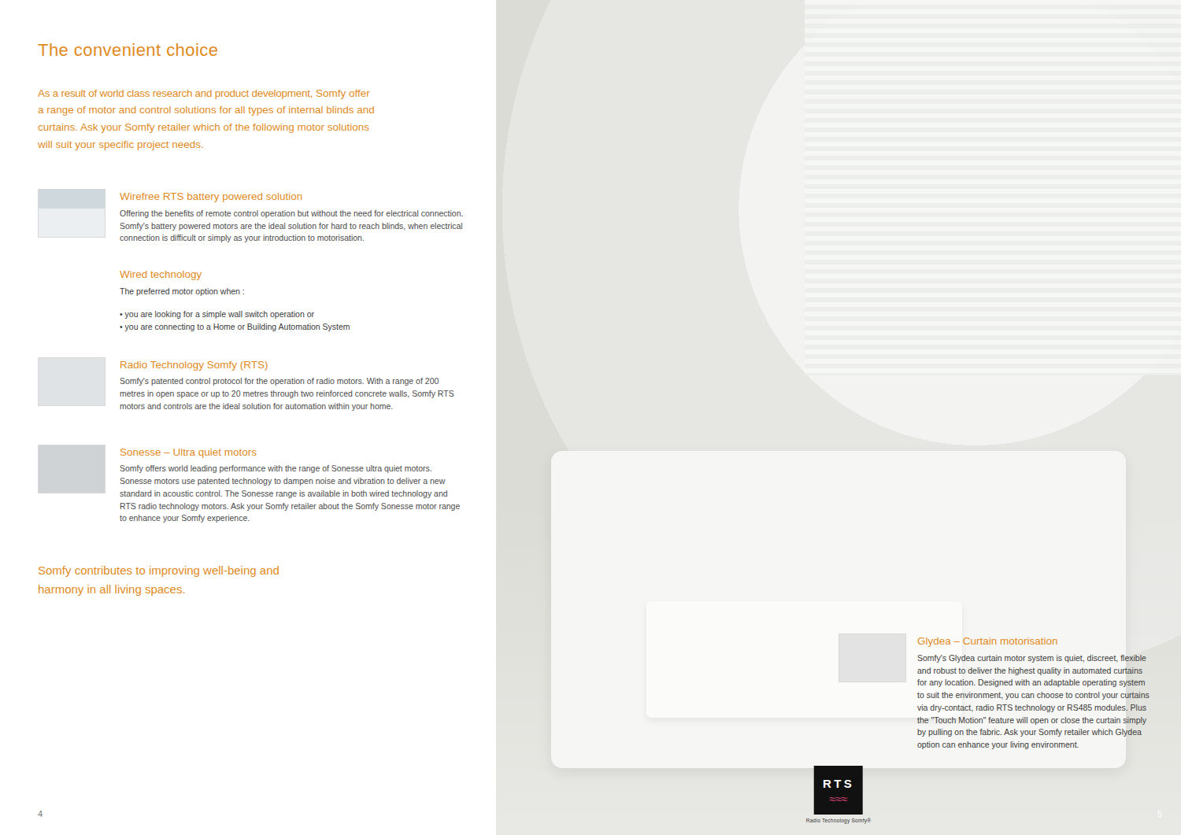The convenient choice
As a result of world class research and product development, Somfy offer a range of motor and control solutions for all types of internal blinds and curtains. Ask your Somfy retailer which of the following motor solutions will suit your specific project needs.
Wirefree RTS battery powered solution
Offering the benefits of remote control operation but without the need for electrical connection. Somfy's battery powered motors are the ideal solution for hard to reach blinds, when electrical connection is difficult or simply as your introduction to motorisation.
Wired technology
The preferred motor option when :
you are looking for a simple wall switch operation or
you are connecting to a Home or Building Automation System
Radio Technology Somfy (RTS)
Somfy's patented control protocol for the operation of radio motors. With a range of 200 metres in open space or up to 20 metres through two reinforced concrete walls, Somfy RTS motors and controls are the ideal solution for automation within your home.
Sonesse – Ultra quiet motors
Somfy offers world leading performance with the range of Sonesse ultra quiet motors. Sonesse motors use patented technology to dampen noise and vibration to deliver a new standard in acoustic control. The Sonesse range is available in both wired technology and RTS radio technology motors. Ask your Somfy retailer about the Somfy Sonesse motor range to enhance your Somfy experience.
Somfy contributes to improving well-being and
harmony in all living spaces.
4
Glydea – Curtain motorisation
Somfy's Glydea curtain motor system is quiet, discreet, flexible and robust to deliver the highest quality in automated curtains for any location. Designed with an adaptable operating system to suit the environment, you can choose to control your curtains via dry-contact, radio RTS technology or RS485 modules. Plus the "Touch Motion" feature will open or close the curtain simply by pulling on the fabric. Ask your Somfy retailer which Glydea option can enhance your living environment.
RTS ≈≈≈
Radio Technology Somfy®
5